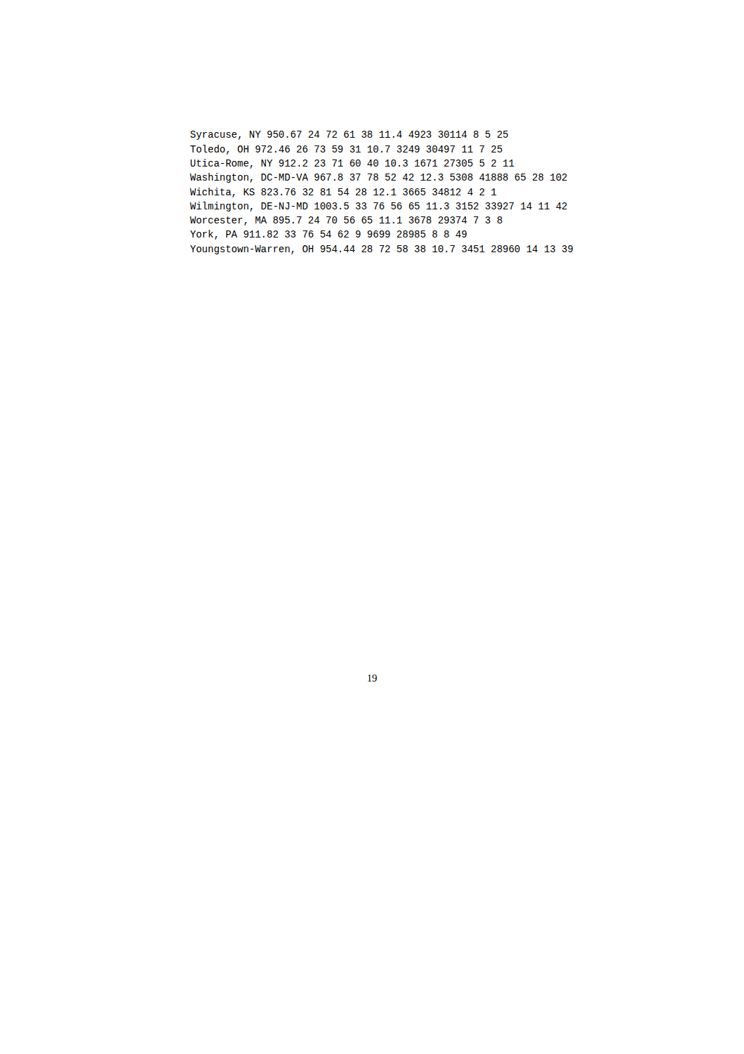Syracuse, NY 950.67 24 72 61 38 11.4 4923 30114 8 5 25
Toledo, OH 972.46 26 73 59 31 10.7 3249 30497 11 7 25
Utica-Rome, NY 912.2 23 71 60 40 10.3 1671 27305 5 2 11
Washington, DC-MD-VA 967.8 37 78 52 42 12.3 5308 41888 65 28 102
Wichita, KS 823.76 32 81 54 28 12.1 3665 34812 4 2 1
Wilmington, DE-NJ-MD 1003.5 33 76 56 65 11.3 3152 33927 14 11 42
Worcester, MA 895.7 24 70 56 65 11.1 3678 29374 7 3 8
York, PA 911.82 33 76 54 62 9 9699 28985 8 8 49
Youngstown-Warren, OH 954.44 28 72 58 38 10.7 3451 28960 14 13 39
19